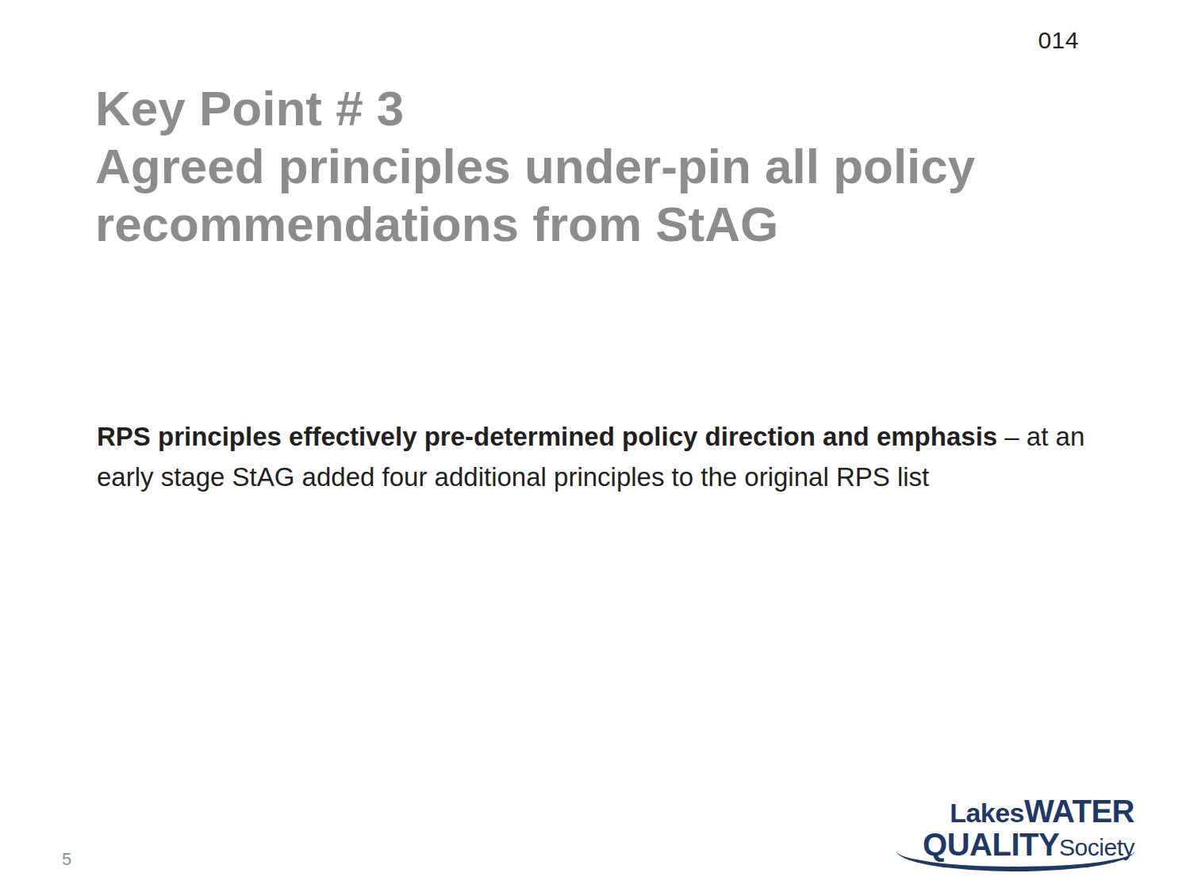014
Key Point # 3
Agreed principles under-pin all policy recommendations from StAG
RPS principles effectively pre-determined policy direction and emphasis – at an early stage StAG added four additional principles to the original RPS list
5
Lakes WATER
QUALITYSociety